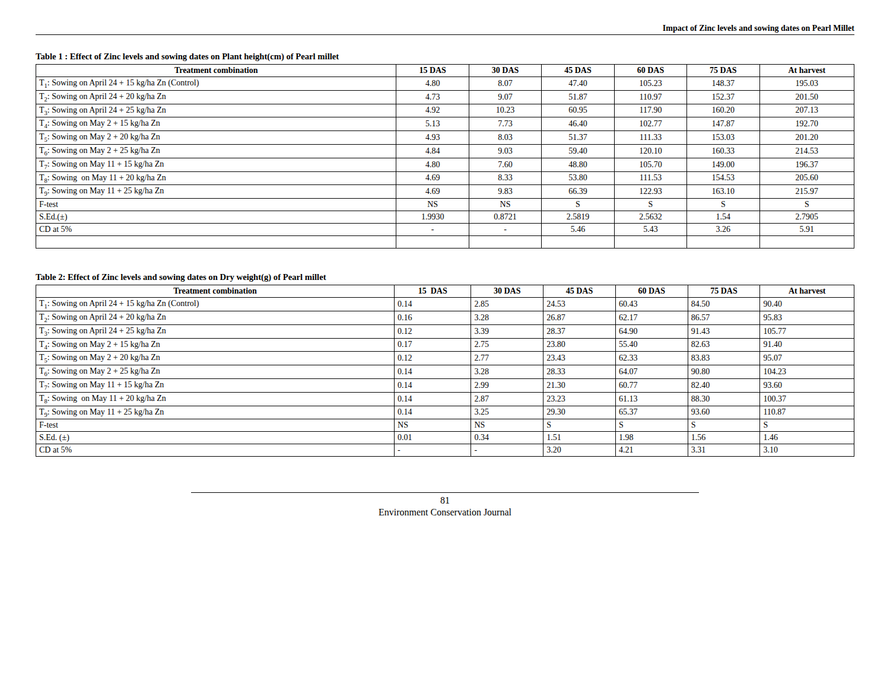Impact of Zinc levels and sowing dates on Pearl Millet
Table 1 : Effect of Zinc levels and sowing dates on Plant height(cm) of Pearl millet
| Treatment combination | 15 DAS | 30 DAS | 45 DAS | 60 DAS | 75 DAS | At harvest |
| --- | --- | --- | --- | --- | --- | --- |
| T 1 : Sowing on April 24 + 15 kg/ha Zn (Control) | 4.80 | 8.07 | 47.40 | 105.23 | 148.37 | 195.03 |
| T 2 : Sowing on April 24 + 20 kg/ha Zn | 4.73 | 9.07 | 51.87 | 110.97 | 152.37 | 201.50 |
| T 3 : Sowing on April 24 + 25 kg/ha Zn | 4.92 | 10.23 | 60.95 | 117.90 | 160.20 | 207.13 |
| T 4 : Sowing on May 2 + 15 kg/ha Zn | 5.13 | 7.73 | 46.40 | 102.77 | 147.87 | 192.70 |
| T 5 : Sowing on May 2 + 20 kg/ha Zn | 4.93 | 8.03 | 51.37 | 111.33 | 153.03 | 201.20 |
| T 6 : Sowing on May 2 + 25 kg/ha Zn | 4.84 | 9.03 | 59.40 | 120.10 | 160.33 | 214.53 |
| T 7 : Sowing on May 11 + 15 kg/ha Zn | 4.80 | 7.60 | 48.80 | 105.70 | 149.00 | 196.37 |
| T 8 : Sowing on May 11 + 20 kg/ha Zn | 4.69 | 8.33 | 53.80 | 111.53 | 154.53 | 205.60 |
| T 9 : Sowing on May 11 + 25 kg/ha Zn | 4.69 | 9.83 | 66.39 | 122.93 | 163.10 | 215.97 |
| F-test | NS | NS | S | S | S | S |
| S.Ed.(±) | 1.9930 | 0.8721 | 2.5819 | 2.5632 | 1.54 | 2.7905 |
| CD at 5% | - | - | 5.46 | 5.43 | 3.26 | 5.91 |
Table 2: Effect of Zinc levels and sowing dates on Dry weight(g) of Pearl millet
| Treatment combination | 15 DAS | 30 DAS | 45 DAS | 60 DAS | 75 DAS | At harvest |
| --- | --- | --- | --- | --- | --- | --- |
| T 1 : Sowing on April 24 + 15 kg/ha Zn (Control) | 0.14 | 2.85 | 24.53 | 60.43 | 84.50 | 90.40 |
| T 2 : Sowing on April 24 + 20 kg/ha Zn | 0.16 | 3.28 | 26.87 | 62.17 | 86.57 | 95.83 |
| T 3 : Sowing on April 24 + 25 kg/ha Zn | 0.12 | 3.39 | 28.37 | 64.90 | 91.43 | 105.77 |
| T 4 : Sowing on May 2 + 15 kg/ha Zn | 0.17 | 2.75 | 23.80 | 55.40 | 82.63 | 91.40 |
| T 5 : Sowing on May 2 + 20 kg/ha Zn | 0.12 | 2.77 | 23.43 | 62.33 | 83.83 | 95.07 |
| T 6 : Sowing on May 2 + 25 kg/ha Zn | 0.14 | 3.28 | 28.33 | 64.07 | 90.80 | 104.23 |
| T 7 : Sowing on May 11 + 15 kg/ha Zn | 0.14 | 2.99 | 21.30 | 60.77 | 82.40 | 93.60 |
| T 8 : Sowing on May 11 + 20 kg/ha Zn | 0.14 | 2.87 | 23.23 | 61.13 | 88.30 | 100.37 |
| T 9 : Sowing on May 11 + 25 kg/ha Zn | 0.14 | 3.25 | 29.30 | 65.37 | 93.60 | 110.87 |
| F-test | NS | NS | S | S | S | S |
| S.Ed. (±) | 0.01 | 0.34 | 1.51 | 1.98 | 1.56 | 1.46 |
| CD at 5% | - | - | 3.20 | 4.21 | 3.31 | 3.10 |
81
Environment Conservation Journal